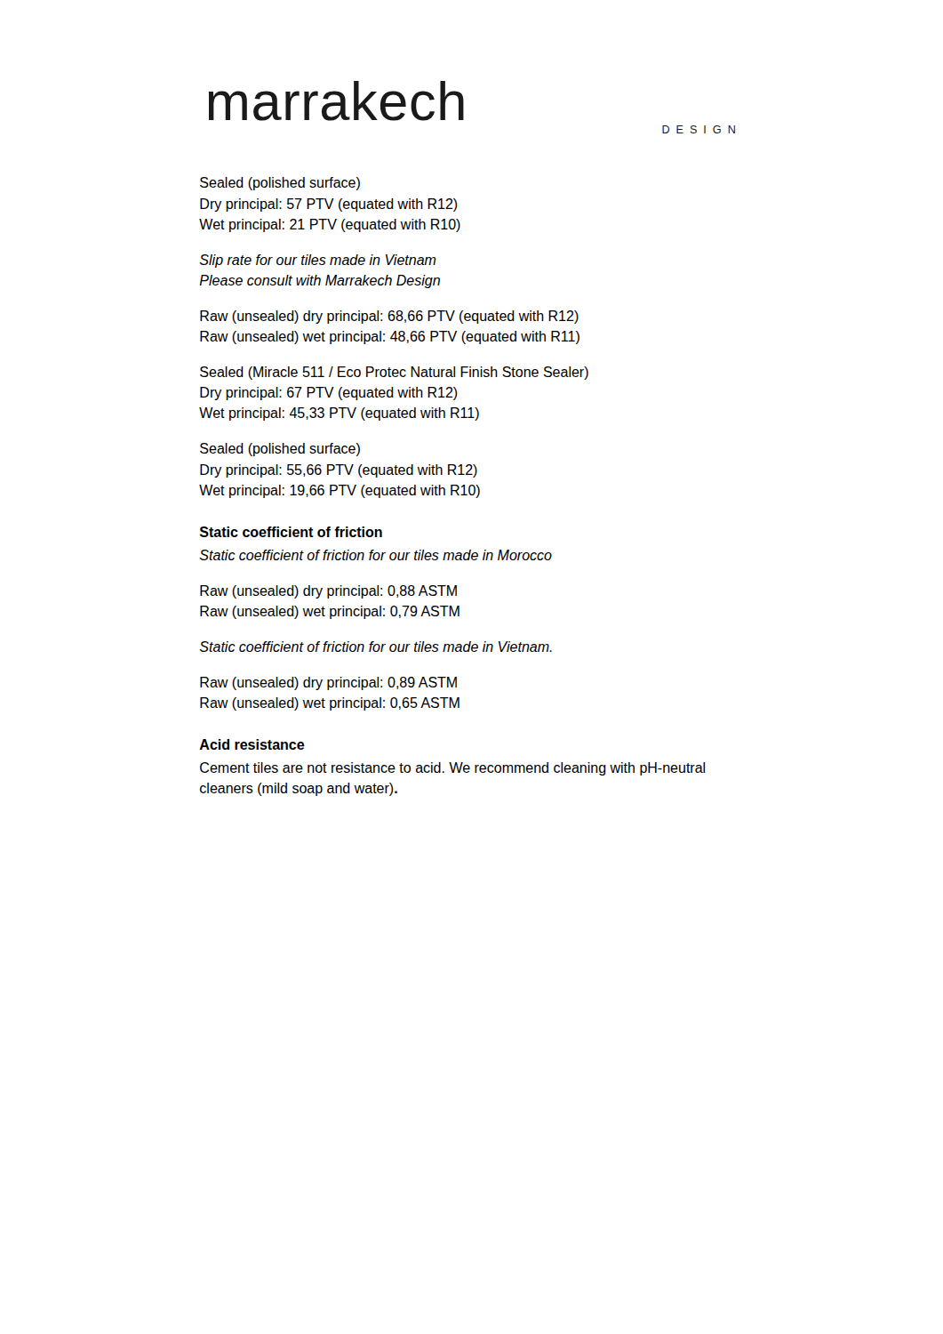marrakech DESIGN
Sealed (polished surface)
Dry principal: 57 PTV (equated with R12)
Wet principal: 21 PTV (equated with R10)
Slip rate for our tiles made in Vietnam
Please consult with Marrakech Design
Raw (unsealed) dry principal: 68,66 PTV (equated with R12)
Raw (unsealed) wet principal: 48,66 PTV (equated with R11)
Sealed (Miracle 511 / Eco Protec Natural Finish Stone Sealer)
Dry principal: 67 PTV (equated with R12)
Wet principal: 45,33 PTV (equated with R11)
Sealed (polished surface)
Dry principal: 55,66 PTV (equated with R12)
Wet principal: 19,66 PTV (equated with R10)
Static coefficient of friction
Static coefficient of friction for our tiles made in Morocco
Raw (unsealed) dry principal: 0,88 ASTM
Raw (unsealed) wet principal: 0,79 ASTM
Static coefficient of friction for our tiles made in Vietnam.
Raw (unsealed) dry principal: 0,89 ASTM
Raw (unsealed) wet principal: 0,65 ASTM
Acid resistance
Cement tiles are not resistance to acid. We recommend cleaning with pH-neutral cleaners (mild soap and water).